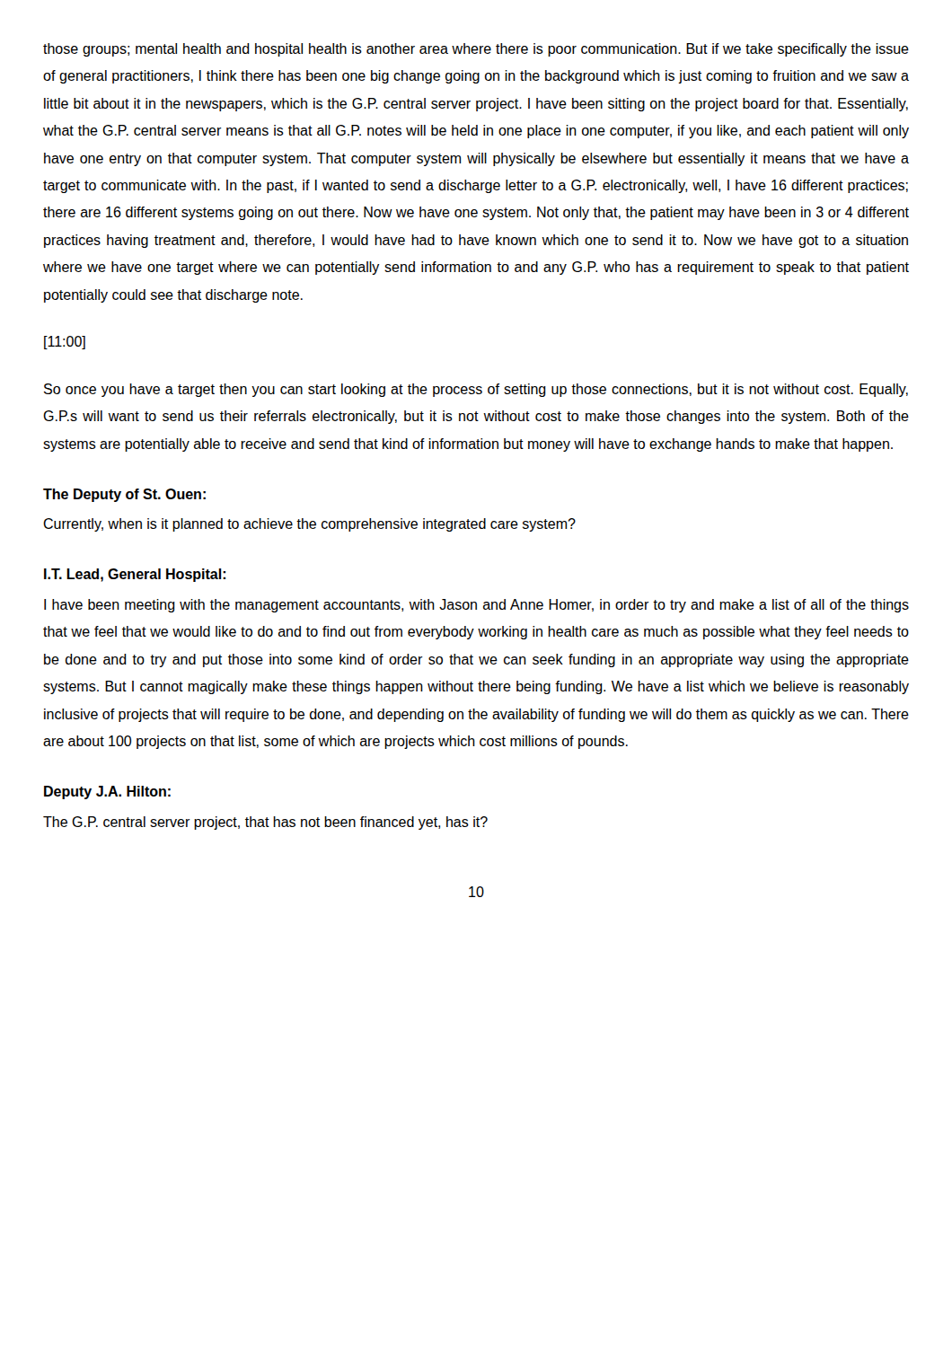those groups; mental health and hospital health is another area where there is poor communication. But if we take specifically the issue of general practitioners, I think there has been one big change going on in the background which is just coming to fruition and we saw a little bit about it in the newspapers, which is the G.P. central server project. I have been sitting on the project board for that. Essentially, what the G.P. central server means is that all G.P. notes will be held in one place in one computer, if you like, and each patient will only have one entry on that computer system. That computer system will physically be elsewhere but essentially it means that we have a target to communicate with. In the past, if I wanted to send a discharge letter to a G.P. electronically, well, I have 16 different practices; there are 16 different systems going on out there. Now we have one system. Not only that, the patient may have been in 3 or 4 different practices having treatment and, therefore, I would have had to have known which one to send it to. Now we have got to a situation where we have one target where we can potentially send information to and any G.P. who has a requirement to speak to that patient potentially could see that discharge note.
[11:00]
So once you have a target then you can start looking at the process of setting up those connections, but it is not without cost. Equally, G.P.s will want to send us their referrals electronically, but it is not without cost to make those changes into the system. Both of the systems are potentially able to receive and send that kind of information but money will have to exchange hands to make that happen.
The Deputy of St. Ouen:
Currently, when is it planned to achieve the comprehensive integrated care system?
I.T. Lead, General Hospital:
I have been meeting with the management accountants, with Jason and Anne Homer, in order to try and make a list of all of the things that we feel that we would like to do and to find out from everybody working in health care as much as possible what they feel needs to be done and to try and put those into some kind of order so that we can seek funding in an appropriate way using the appropriate systems. But I cannot magically make these things happen without there being funding. We have a list which we believe is reasonably inclusive of projects that will require to be done, and depending on the availability of funding we will do them as quickly as we can. There are about 100 projects on that list, some of which are projects which cost millions of pounds.
Deputy J.A. Hilton:
The G.P. central server project, that has not been financed yet, has it?
10